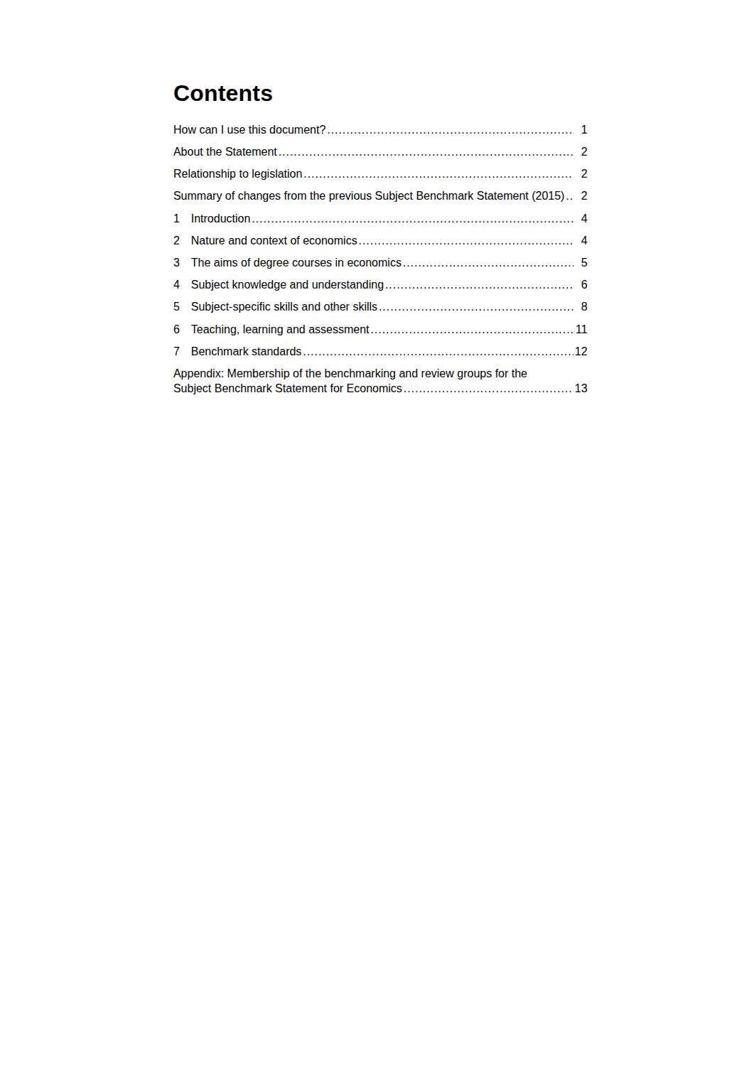Contents
How can I use this document? .............................................................................................. 1
About the Statement ........................................................................................................... 2
Relationship to legislation ................................................................................................... 2
Summary of changes from the previous Subject Benchmark Statement (2015) .................... 2
1 Introduction ....................................................................................................................... 4
2 Nature and context of economics .................................................................................. 4
3 The aims of degree courses in economics ..................................................................... 5
4 Subject knowledge and understanding ........................................................................... 6
5 Subject-specific skills and other skills ............................................................................. 8
6 Teaching, learning and assessment ............................................................................. 11
7 Benchmark standards ............................................................................................... 12
Appendix: Membership of the benchmarking and review groups for the Subject Benchmark Statement for Economics ..................................................................... 13